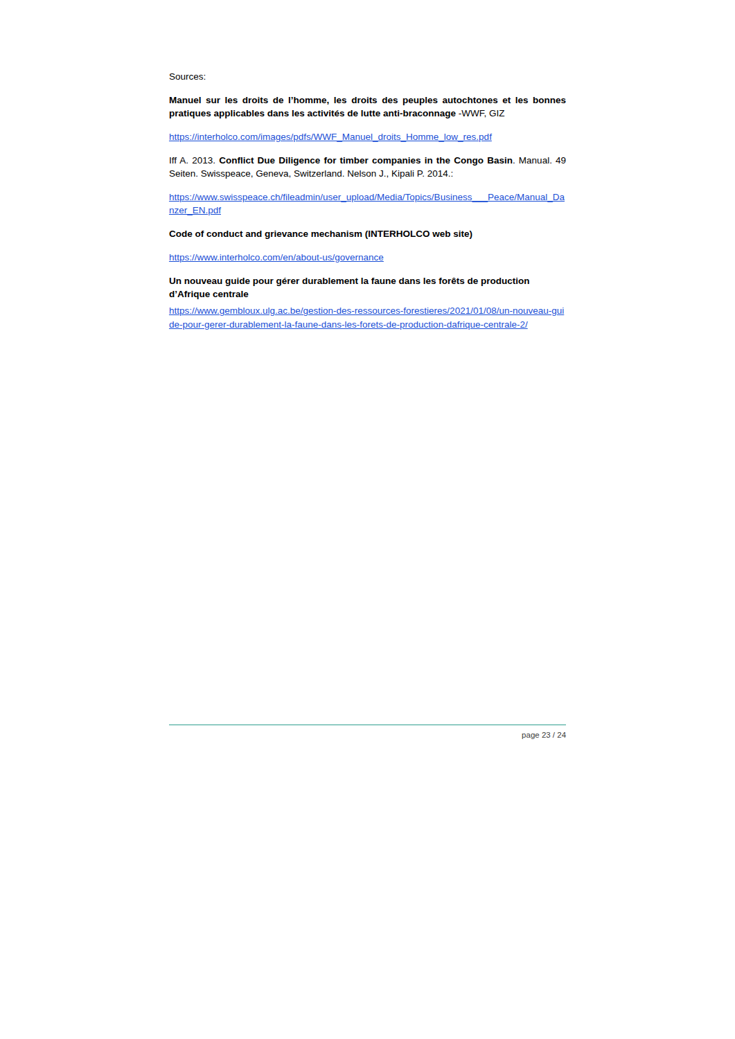Sources:
Manuel sur les droits de l’homme, les droits des peuples autochtones et les bonnes pratiques applicables dans les activités de lutte anti-braconnage -WWF, GIZ
https://interholco.com/images/pdfs/WWF_Manuel_droits_Homme_low_res.pdf
Iff A. 2013. Conflict Due Diligence for timber companies in the Congo Basin. Manual. 49 Seiten. Swisspeace, Geneva, Switzerland. Nelson J., Kipali P. 2014.:
https://www.swisspeace.ch/fileadmin/user_upload/Media/Topics/Business___Peace/Manual_Danzer_EN.pdf
Code of conduct and grievance mechanism (INTERHOLCO web site)
https://www.interholco.com/en/about-us/governance
Un nouveau guide pour gérer durablement la faune dans les forêts de production d’Afrique centrale
https://www.gembloux.ulg.ac.be/gestion-des-ressources-forestieres/2021/01/08/un-nouveau-guide-pour-gerer-durablement-la-faune-dans-les-forets-de-production-dafrique-centrale-2/
page 23 / 24